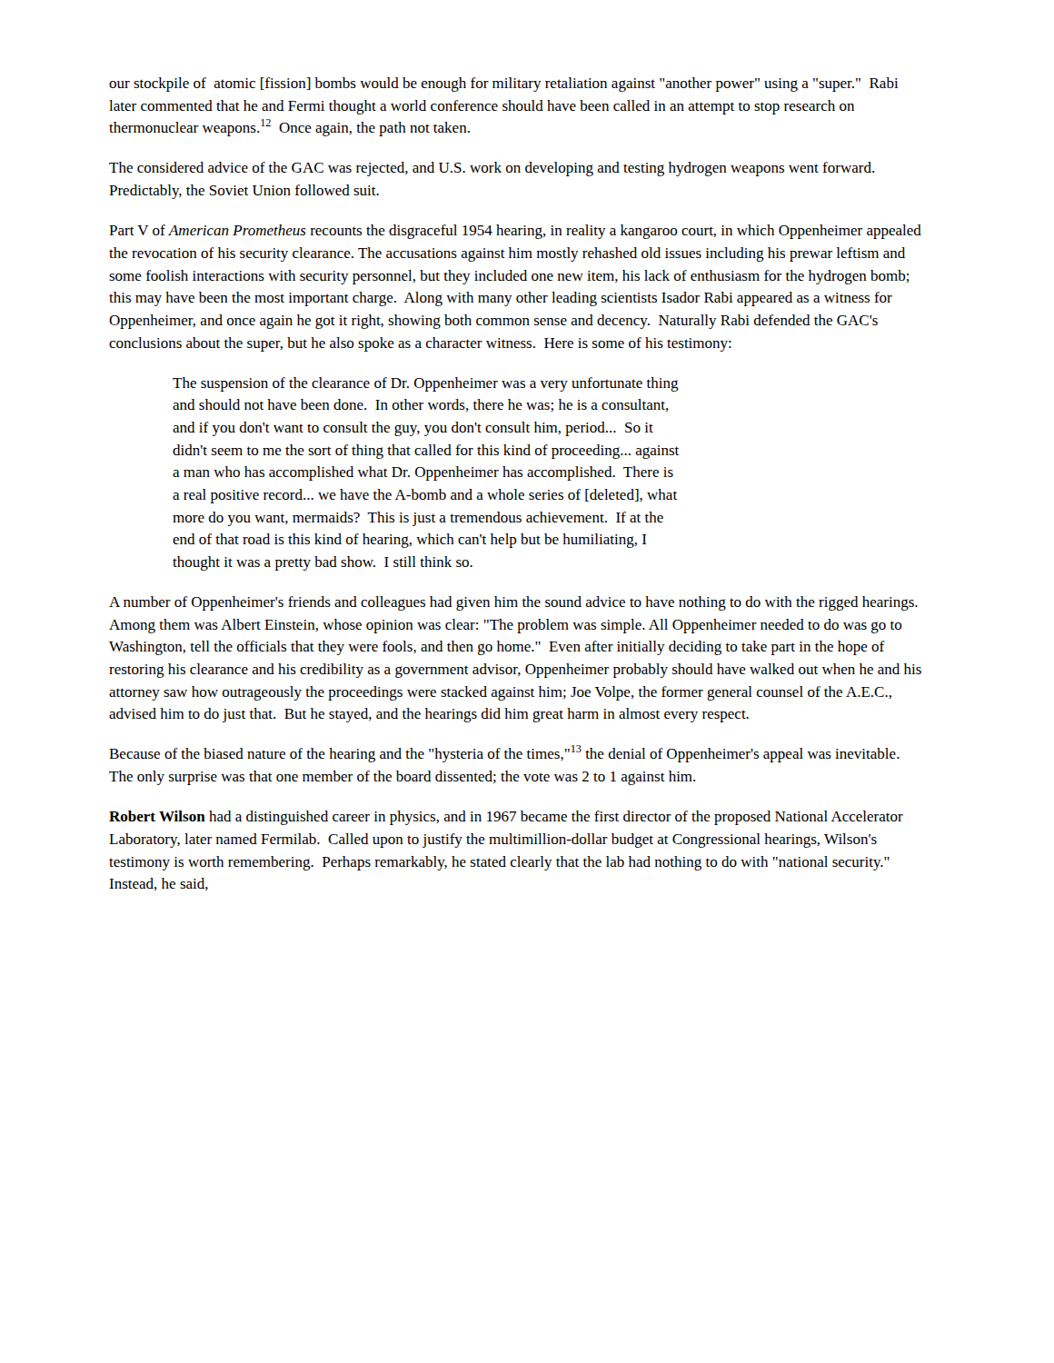our stockpile of atomic [fission] bombs would be enough for military retaliation against "another power" using a "super." Rabi later commented that he and Fermi thought a world conference should have been called in an attempt to stop research on thermonuclear weapons.12 Once again, the path not taken.
The considered advice of the GAC was rejected, and U.S. work on developing and testing hydrogen weapons went forward. Predictably, the Soviet Union followed suit.
Part V of American Prometheus recounts the disgraceful 1954 hearing, in reality a kangaroo court, in which Oppenheimer appealed the revocation of his security clearance. The accusations against him mostly rehashed old issues including his prewar leftism and some foolish interactions with security personnel, but they included one new item, his lack of enthusiasm for the hydrogen bomb; this may have been the most important charge. Along with many other leading scientists Isador Rabi appeared as a witness for Oppenheimer, and once again he got it right, showing both common sense and decency. Naturally Rabi defended the GAC's conclusions about the super, but he also spoke as a character witness. Here is some of his testimony:
The suspension of the clearance of Dr. Oppenheimer was a very unfortunate thing and should not have been done. In other words, there he was; he is a consultant, and if you don't want to consult the guy, you don't consult him, period... So it didn't seem to me the sort of thing that called for this kind of proceeding... against a man who has accomplished what Dr. Oppenheimer has accomplished. There is a real positive record... we have the A-bomb and a whole series of [deleted], what more do you want, mermaids? This is just a tremendous achievement. If at the end of that road is this kind of hearing, which can't help but be humiliating, I thought it was a pretty bad show. I still think so.
A number of Oppenheimer's friends and colleagues had given him the sound advice to have nothing to do with the rigged hearings. Among them was Albert Einstein, whose opinion was clear: "The problem was simple. All Oppenheimer needed to do was go to Washington, tell the officials that they were fools, and then go home." Even after initially deciding to take part in the hope of restoring his clearance and his credibility as a government advisor, Oppenheimer probably should have walked out when he and his attorney saw how outrageously the proceedings were stacked against him; Joe Volpe, the former general counsel of the A.E.C., advised him to do just that. But he stayed, and the hearings did him great harm in almost every respect.
Because of the biased nature of the hearing and the "hysteria of the times,"13 the denial of Oppenheimer's appeal was inevitable. The only surprise was that one member of the board dissented; the vote was 2 to 1 against him.
Robert Wilson had a distinguished career in physics, and in 1967 became the first director of the proposed National Accelerator Laboratory, later named Fermilab. Called upon to justify the multimillion-dollar budget at Congressional hearings, Wilson's testimony is worth remembering. Perhaps remarkably, he stated clearly that the lab had nothing to do with "national security." Instead, he said,